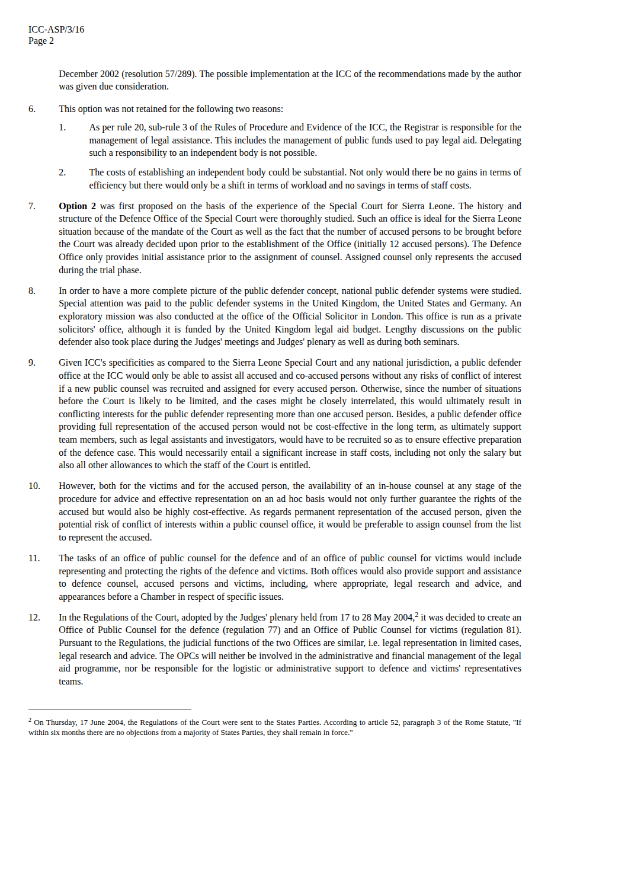ICC-ASP/3/16
Page 2
December 2002 (resolution 57/289). The possible implementation at the ICC of the recommendations made by the author was given due consideration.
6. This option was not retained for the following two reasons:
1. As per rule 20, sub-rule 3 of the Rules of Procedure and Evidence of the ICC, the Registrar is responsible for the management of legal assistance. This includes the management of public funds used to pay legal aid. Delegating such a responsibility to an independent body is not possible.
2. The costs of establishing an independent body could be substantial. Not only would there be no gains in terms of efficiency but there would only be a shift in terms of workload and no savings in terms of staff costs.
7. Option 2 was first proposed on the basis of the experience of the Special Court for Sierra Leone. The history and structure of the Defence Office of the Special Court were thoroughly studied. Such an office is ideal for the Sierra Leone situation because of the mandate of the Court as well as the fact that the number of accused persons to be brought before the Court was already decided upon prior to the establishment of the Office (initially 12 accused persons). The Defence Office only provides initial assistance prior to the assignment of counsel. Assigned counsel only represents the accused during the trial phase.
8. In order to have a more complete picture of the public defender concept, national public defender systems were studied. Special attention was paid to the public defender systems in the United Kingdom, the United States and Germany. An exploratory mission was also conducted at the office of the Official Solicitor in London. This office is run as a private solicitors' office, although it is funded by the United Kingdom legal aid budget. Lengthy discussions on the public defender also took place during the Judges' meetings and Judges' plenary as well as during both seminars.
9. Given ICC's specificities as compared to the Sierra Leone Special Court and any national jurisdiction, a public defender office at the ICC would only be able to assist all accused and co-accused persons without any risks of conflict of interest if a new public counsel was recruited and assigned for every accused person. Otherwise, since the number of situations before the Court is likely to be limited, and the cases might be closely interrelated, this would ultimately result in conflicting interests for the public defender representing more than one accused person. Besides, a public defender office providing full representation of the accused person would not be cost-effective in the long term, as ultimately support team members, such as legal assistants and investigators, would have to be recruited so as to ensure effective preparation of the defence case. This would necessarily entail a significant increase in staff costs, including not only the salary but also all other allowances to which the staff of the Court is entitled.
10. However, both for the victims and for the accused person, the availability of an in-house counsel at any stage of the procedure for advice and effective representation on an ad hoc basis would not only further guarantee the rights of the accused but would also be highly cost-effective. As regards permanent representation of the accused person, given the potential risk of conflict of interests within a public counsel office, it would be preferable to assign counsel from the list to represent the accused.
11. The tasks of an office of public counsel for the defence and of an office of public counsel for victims would include representing and protecting the rights of the defence and victims. Both offices would also provide support and assistance to defence counsel, accused persons and victims, including, where appropriate, legal research and advice, and appearances before a Chamber in respect of specific issues.
12. In the Regulations of the Court, adopted by the Judges' plenary held from 17 to 28 May 2004,2 it was decided to create an Office of Public Counsel for the defence (regulation 77) and an Office of Public Counsel for victims (regulation 81). Pursuant to the Regulations, the judicial functions of the two Offices are similar, i.e. legal representation in limited cases, legal research and advice. The OPCs will neither be involved in the administrative and financial management of the legal aid programme, nor be responsible for the logistic or administrative support to defence and victims' representatives teams.
2 On Thursday, 17 June 2004, the Regulations of the Court were sent to the States Parties. According to article 52, paragraph 3 of the Rome Statute, "If within six months there are no objections from a majority of States Parties, they shall remain in force."